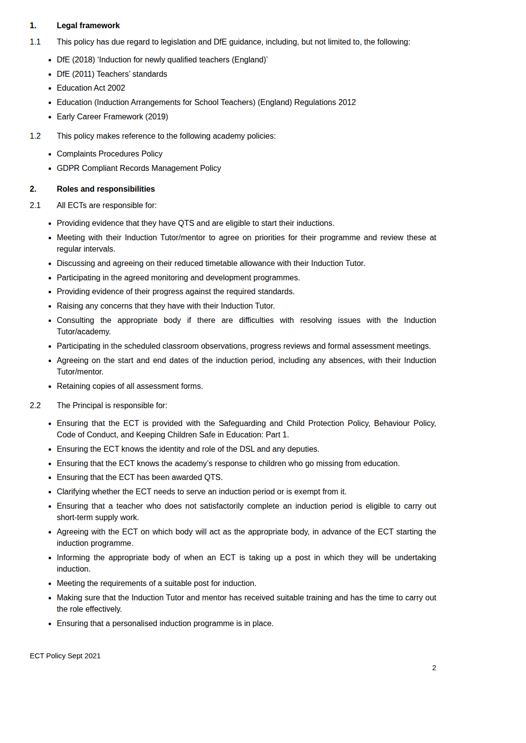1. Legal framework
1.1 This policy has due regard to legislation and DfE guidance, including, but not limited to, the following:
DfE (2018) ‘Induction for newly qualified teachers (England)’
DfE (2011) Teachers’ standards
Education Act 2002
Education (Induction Arrangements for School Teachers) (England) Regulations 2012
Early Career Framework (2019)
1.2 This policy makes reference to the following academy policies:
Complaints Procedures Policy
GDPR Compliant Records Management Policy
2. Roles and responsibilities
2.1 All ECTs are responsible for:
Providing evidence that they have QTS and are eligible to start their inductions.
Meeting with their Induction Tutor/mentor to agree on priorities for their programme and review these at regular intervals.
Discussing and agreeing on their reduced timetable allowance with their Induction Tutor.
Participating in the agreed monitoring and development programmes.
Providing evidence of their progress against the required standards.
Raising any concerns that they have with their Induction Tutor.
Consulting the appropriate body if there are difficulties with resolving issues with the Induction Tutor/academy.
Participating in the scheduled classroom observations, progress reviews and formal assessment meetings.
Agreeing on the start and end dates of the induction period, including any absences, with their Induction Tutor/mentor.
Retaining copies of all assessment forms.
2.2 The Principal is responsible for:
Ensuring that the ECT is provided with the Safeguarding and Child Protection Policy, Behaviour Policy, Code of Conduct, and Keeping Children Safe in Education: Part 1.
Ensuring the ECT knows the identity and role of the DSL and any deputies.
Ensuring that the ECT knows the academy’s response to children who go missing from education.
Ensuring that the ECT has been awarded QTS.
Clarifying whether the ECT needs to serve an induction period or is exempt from it.
Ensuring that a teacher who does not satisfactorily complete an induction period is eligible to carry out short-term supply work.
Agreeing with the ECT on which body will act as the appropriate body, in advance of the ECT starting the induction programme.
Informing the appropriate body of when an ECT is taking up a post in which they will be undertaking induction.
Meeting the requirements of a suitable post for induction.
Making sure that the Induction Tutor and mentor has received suitable training and has the time to carry out the role effectively.
Ensuring that a personalised induction programme is in place.
ECT Policy Sept 2021
2